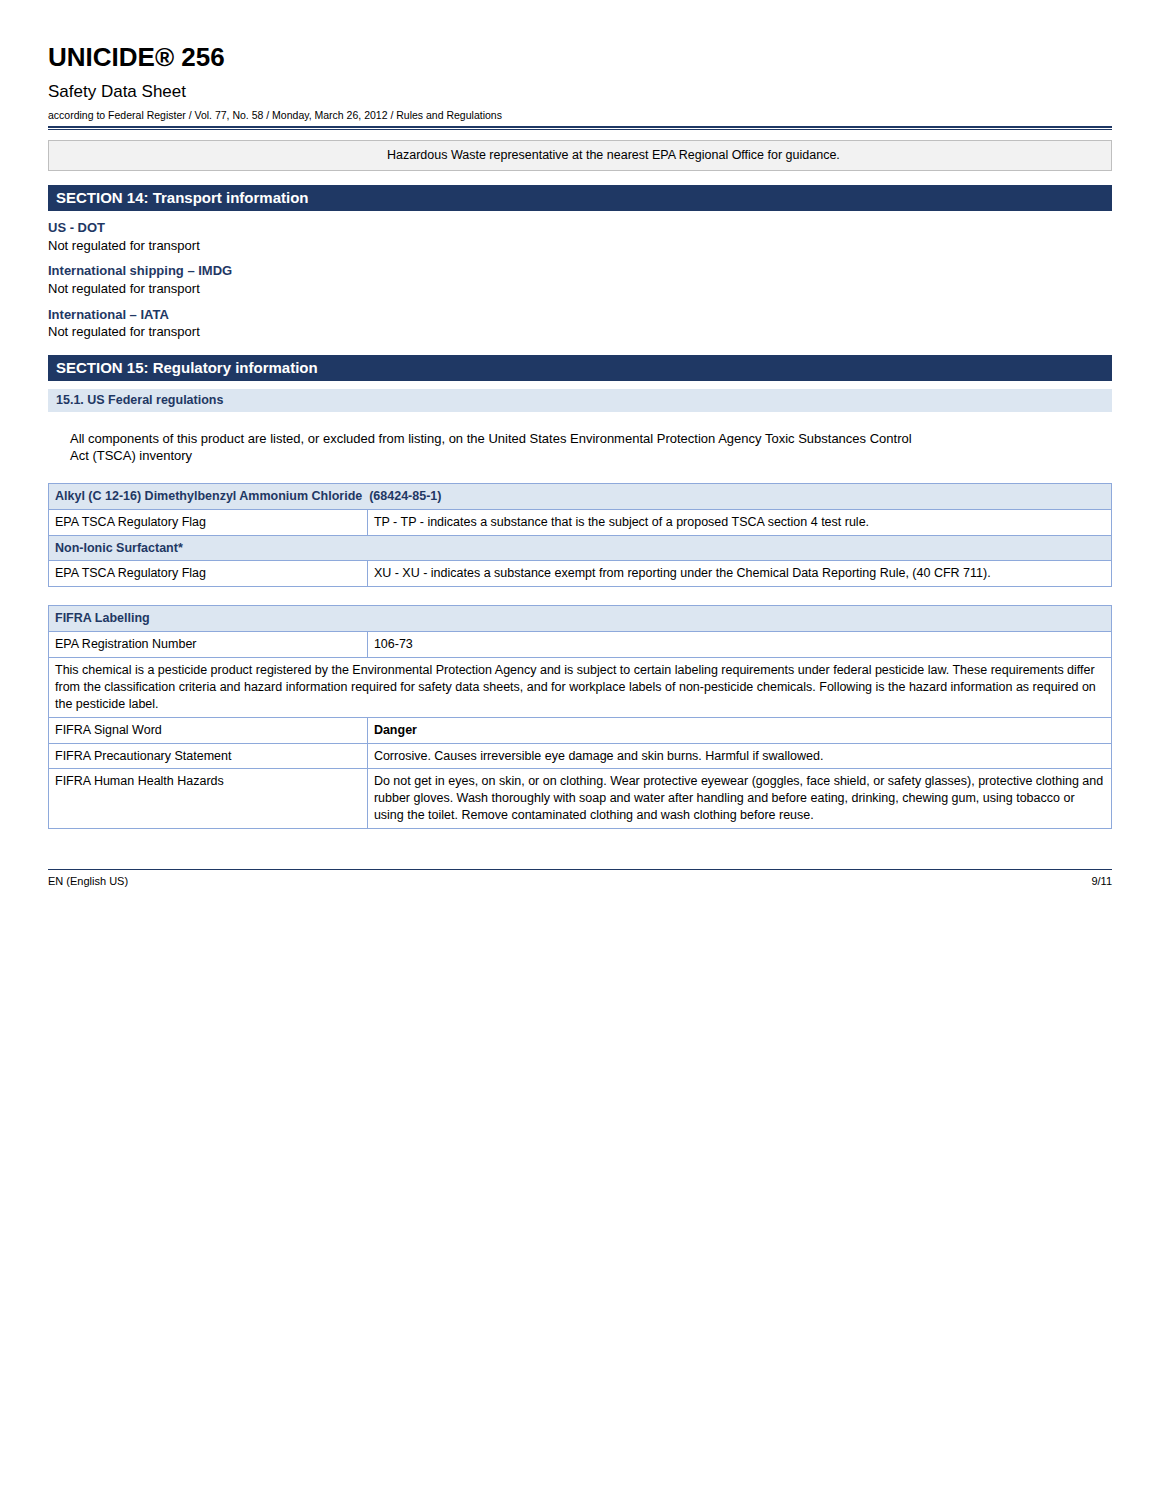UNICIDE® 256
Safety Data Sheet
according to Federal Register / Vol. 77, No. 58 / Monday, March 26, 2012 / Rules and Regulations
Hazardous Waste representative at the nearest EPA Regional Office for guidance.
SECTION 14: Transport information
US - DOT
Not regulated for transport
International shipping – IMDG
Not regulated for transport
International – IATA
Not regulated for transport
SECTION 15: Regulatory information
15.1. US Federal regulations
All components of this product are listed, or excluded from listing, on the United States Environmental Protection Agency Toxic Substances Control Act (TSCA) inventory
| Alkyl (C 12-16) Dimethylbenzyl Ammonium Chloride (68424-85-1) |
| --- |
| EPA TSCA Regulatory Flag | TP - TP - indicates a substance that is the subject of a proposed TSCA section 4 test rule. |
| Non-Ionic Surfactant* |
| EPA TSCA Regulatory Flag | XU - XU - indicates a substance exempt from reporting under the Chemical Data Reporting Rule, (40 CFR 711). |
| FIFRA Labelling |
| --- |
| EPA Registration Number | 106-73 |
| This chemical is a pesticide product registered by the Environmental Protection Agency and is subject to certain labeling requirements under federal pesticide law. These requirements differ from the classification criteria and hazard information required for safety data sheets, and for workplace labels of non-pesticide chemicals. Following is the hazard information as required on the pesticide label. |
| FIFRA Signal Word | Danger |
| FIFRA Precautionary Statement | Corrosive. Causes irreversible eye damage and skin burns. Harmful if swallowed. |
| FIFRA Human Health Hazards | Do not get in eyes, on skin, or on clothing. Wear protective eyewear (goggles, face shield, or safety glasses), protective clothing and rubber gloves. Wash thoroughly with soap and water after handling and before eating, drinking, chewing gum, using tobacco or using the toilet. Remove contaminated clothing and wash clothing before reuse. |
EN (English US) 9/11